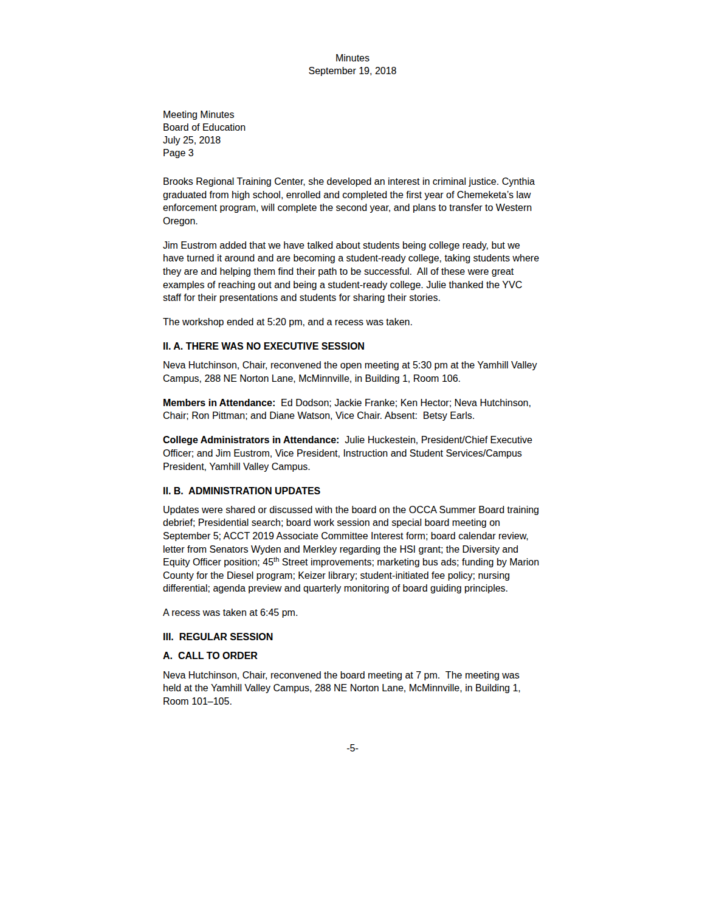Minutes
September 19, 2018
Meeting Minutes
Board of Education
July 25, 2018
Page 3
Brooks Regional Training Center, she developed an interest in criminal justice. Cynthia graduated from high school, enrolled and completed the first year of Chemeketa’s law enforcement program, will complete the second year, and plans to transfer to Western Oregon.
Jim Eustrom added that we have talked about students being college ready, but we have turned it around and are becoming a student-ready college, taking students where they are and helping them find their path to be successful. All of these were great examples of reaching out and being a student-ready college. Julie thanked the YVC staff for their presentations and students for sharing their stories.
The workshop ended at 5:20 pm, and a recess was taken.
II. A. THERE WAS NO EXECUTIVE SESSION
Neva Hutchinson, Chair, reconvened the open meeting at 5:30 pm at the Yamhill Valley Campus, 288 NE Norton Lane, McMinnville, in Building 1, Room 106.
Members in Attendance: Ed Dodson; Jackie Franke; Ken Hector; Neva Hutchinson, Chair; Ron Pittman; and Diane Watson, Vice Chair. Absent: Betsy Earls.
College Administrators in Attendance: Julie Huckestein, President/Chief Executive Officer; and Jim Eustrom, Vice President, Instruction and Student Services/Campus President, Yamhill Valley Campus.
II. B. ADMINISTRATION UPDATES
Updates were shared or discussed with the board on the OCCA Summer Board training debrief; Presidential search; board work session and special board meeting on September 5; ACCT 2019 Associate Committee Interest form; board calendar review, letter from Senators Wyden and Merkley regarding the HSI grant; the Diversity and Equity Officer position; 45th Street improvements; marketing bus ads; funding by Marion County for the Diesel program; Keizer library; student-initiated fee policy; nursing differential; agenda preview and quarterly monitoring of board guiding principles.
A recess was taken at 6:45 pm.
III. REGULAR SESSION
A. CALL TO ORDER
Neva Hutchinson, Chair, reconvened the board meeting at 7 pm. The meeting was
held at the Yamhill Valley Campus, 288 NE Norton Lane, McMinnville, in Building 1,
Room 101–105.
-5-